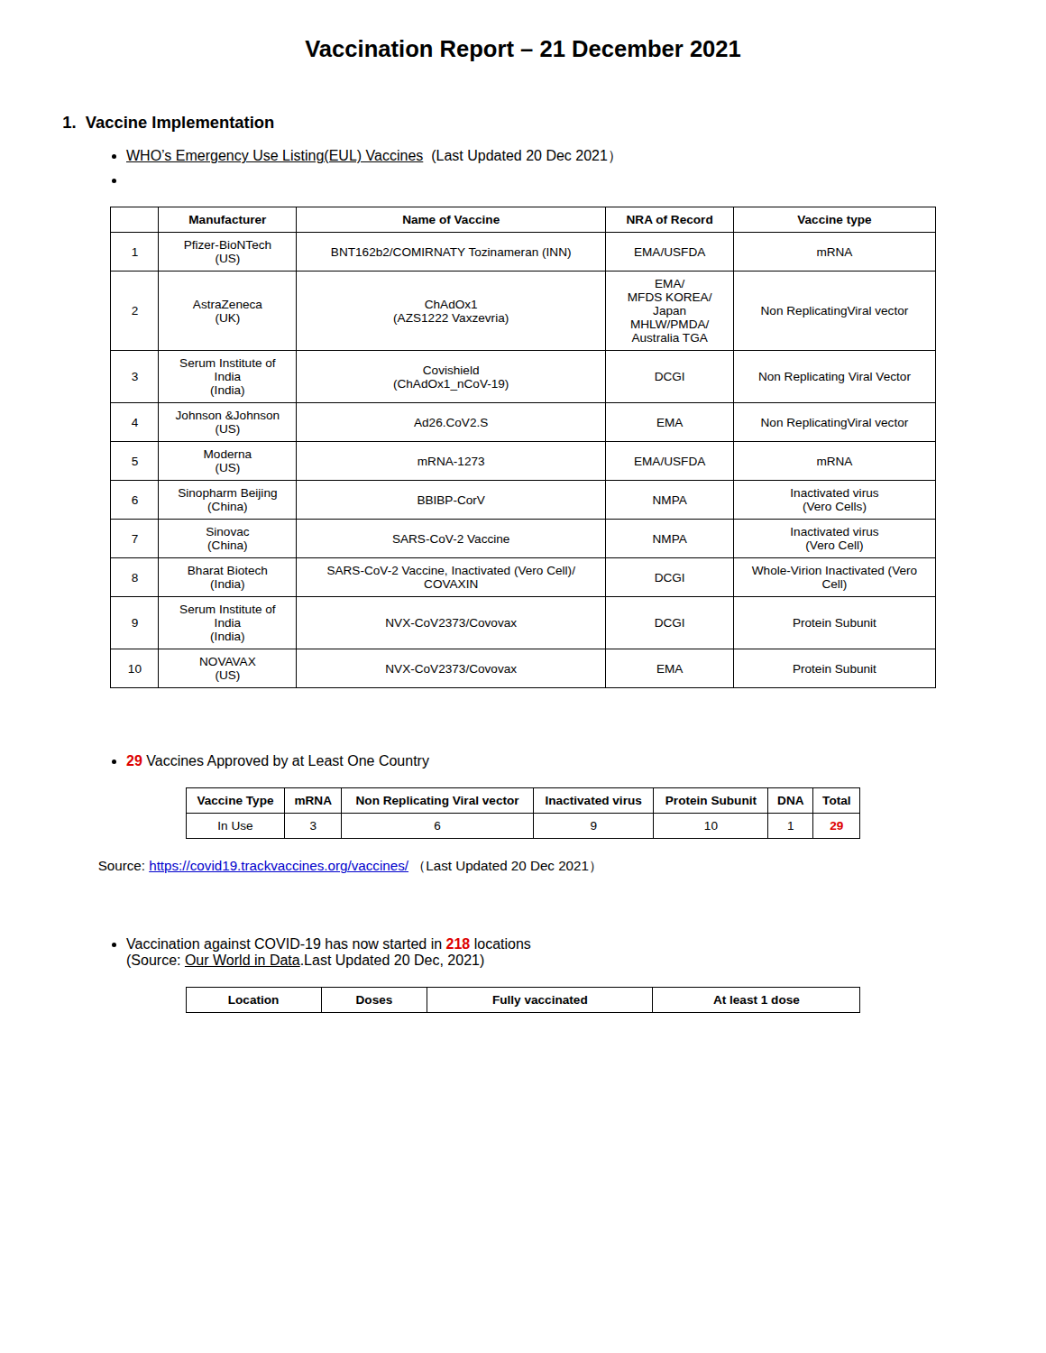Vaccination Report – 21 December 2021
1. Vaccine Implementation
WHO’s Emergency Use Listing(EUL) Vaccines (Last Updated 20 Dec 2021）
| | Manufacturer | Name of Vaccine | NRA of Record | Vaccine type |
| --- | --- | --- | --- | --- |
| 1 | Pfizer-BioNTech (US) | BNT162b2/COMIRNATY Tozinameran (INN) | EMA/USFDA | mRNA |
| 2 | AstraZeneca (UK) | ChAdOx1 (AZS1222 Vaxzevria) | EMA/ MFDS KOREA/ Japan MHLW/PMDA/ Australia TGA | Non ReplicatingViral vector |
| 3 | Serum Institute of India (India) | Covishield (ChAdOx1_nCoV-19) | DCGI | Non Replicating Viral Vector |
| 4 | Johnson &Johnson (US) | Ad26.CoV2.S | EMA | Non ReplicatingViral vector |
| 5 | Moderna (US) | mRNA-1273 | EMA/USFDA | mRNA |
| 6 | Sinopharm Beijing (China) | BBIBP-CorV | NMPA | Inactivated virus (Vero Cells) |
| 7 | Sinovac (China) | SARS-CoV-2 Vaccine | NMPA | Inactivated virus (Vero Cell) |
| 8 | Bharat Biotech (India) | SARS-CoV-2 Vaccine, Inactivated (Vero Cell)/ COVAXIN | DCGI | Whole-Virion Inactivated (Vero Cell) |
| 9 | Serum Institute of India (India) | NVX-CoV2373/Covovax | DCGI | Protein Subunit |
| 10 | NOVAVAX (US) | NVX-CoV2373/Covovax | EMA | Protein Subunit |
29 Vaccines Approved by at Least One Country
| Vaccine Type | mRNA | Non Replicating Viral vector | Inactivated virus | Protein Subunit | DNA | Total |
| --- | --- | --- | --- | --- | --- | --- |
| In Use | 3 | 6 | 9 | 10 | 1 | 29 |
Source: https://covid19.trackvaccines.org/vaccines/ （Last Updated 20 Dec 2021）
Vaccination against COVID-19 has now started in 218 locations
(Source: Our World in Data.Last Updated 20 Dec, 2021)
| Location | Doses | Fully vaccinated | At least 1 dose |
| --- | --- | --- | --- |